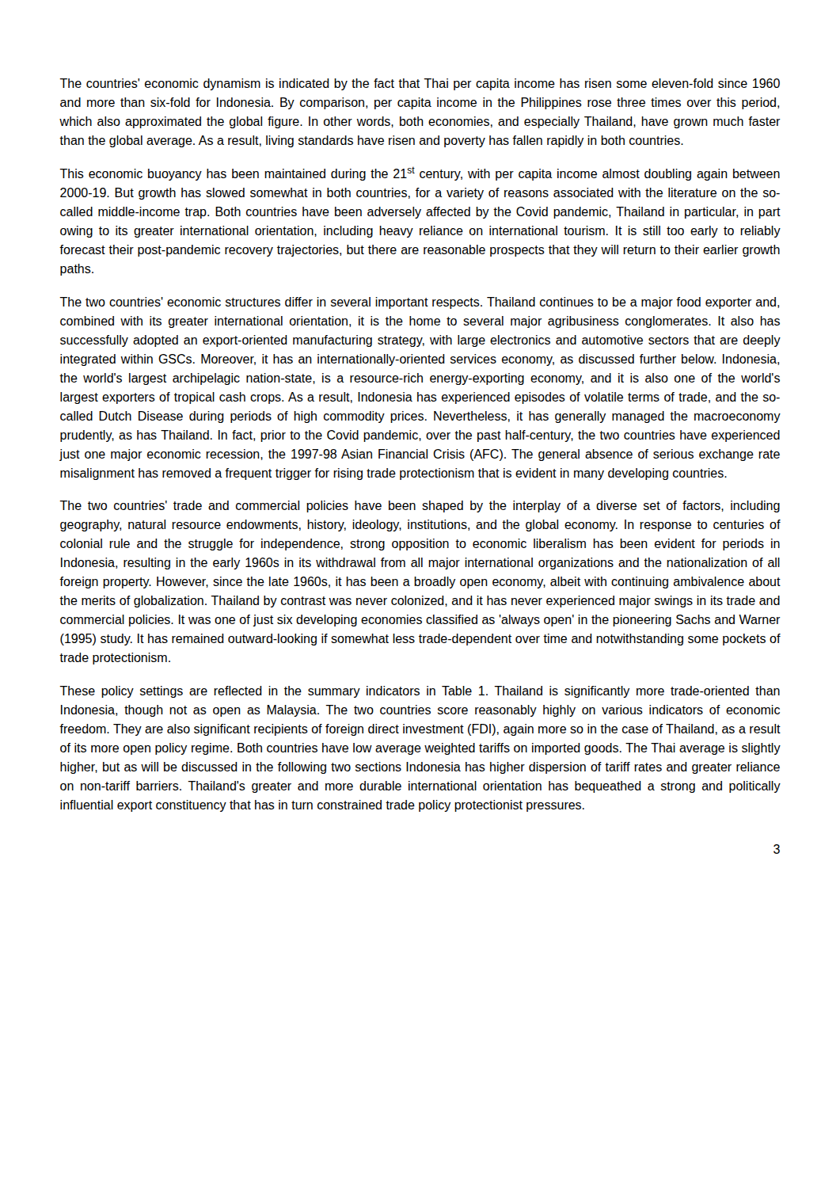The countries' economic dynamism is indicated by the fact that Thai per capita income has risen some eleven-fold since 1960 and more than six-fold for Indonesia. By comparison, per capita income in the Philippines rose three times over this period, which also approximated the global figure. In other words, both economies, and especially Thailand, have grown much faster than the global average. As a result, living standards have risen and poverty has fallen rapidly in both countries.
This economic buoyancy has been maintained during the 21st century, with per capita income almost doubling again between 2000-19. But growth has slowed somewhat in both countries, for a variety of reasons associated with the literature on the so-called middle-income trap. Both countries have been adversely affected by the Covid pandemic, Thailand in particular, in part owing to its greater international orientation, including heavy reliance on international tourism. It is still too early to reliably forecast their post-pandemic recovery trajectories, but there are reasonable prospects that they will return to their earlier growth paths.
The two countries' economic structures differ in several important respects. Thailand continues to be a major food exporter and, combined with its greater international orientation, it is the home to several major agribusiness conglomerates. It also has successfully adopted an export-oriented manufacturing strategy, with large electronics and automotive sectors that are deeply integrated within GSCs. Moreover, it has an internationally-oriented services economy, as discussed further below. Indonesia, the world's largest archipelagic nation-state, is a resource-rich energy-exporting economy, and it is also one of the world's largest exporters of tropical cash crops. As a result, Indonesia has experienced episodes of volatile terms of trade, and the so-called Dutch Disease during periods of high commodity prices. Nevertheless, it has generally managed the macroeconomy prudently, as has Thailand. In fact, prior to the Covid pandemic, over the past half-century, the two countries have experienced just one major economic recession, the 1997-98 Asian Financial Crisis (AFC). The general absence of serious exchange rate misalignment has removed a frequent trigger for rising trade protectionism that is evident in many developing countries.
The two countries' trade and commercial policies have been shaped by the interplay of a diverse set of factors, including geography, natural resource endowments, history, ideology, institutions, and the global economy. In response to centuries of colonial rule and the struggle for independence, strong opposition to economic liberalism has been evident for periods in Indonesia, resulting in the early 1960s in its withdrawal from all major international organizations and the nationalization of all foreign property. However, since the late 1960s, it has been a broadly open economy, albeit with continuing ambivalence about the merits of globalization. Thailand by contrast was never colonized, and it has never experienced major swings in its trade and commercial policies. It was one of just six developing economies classified as 'always open' in the pioneering Sachs and Warner (1995) study. It has remained outward-looking if somewhat less trade-dependent over time and notwithstanding some pockets of trade protectionism.
These policy settings are reflected in the summary indicators in Table 1. Thailand is significantly more trade-oriented than Indonesia, though not as open as Malaysia. The two countries score reasonably highly on various indicators of economic freedom. They are also significant recipients of foreign direct investment (FDI), again more so in the case of Thailand, as a result of its more open policy regime. Both countries have low average weighted tariffs on imported goods. The Thai average is slightly higher, but as will be discussed in the following two sections Indonesia has higher dispersion of tariff rates and greater reliance on non-tariff barriers. Thailand's greater and more durable international orientation has bequeathed a strong and politically influential export constituency that has in turn constrained trade policy protectionist pressures.
3